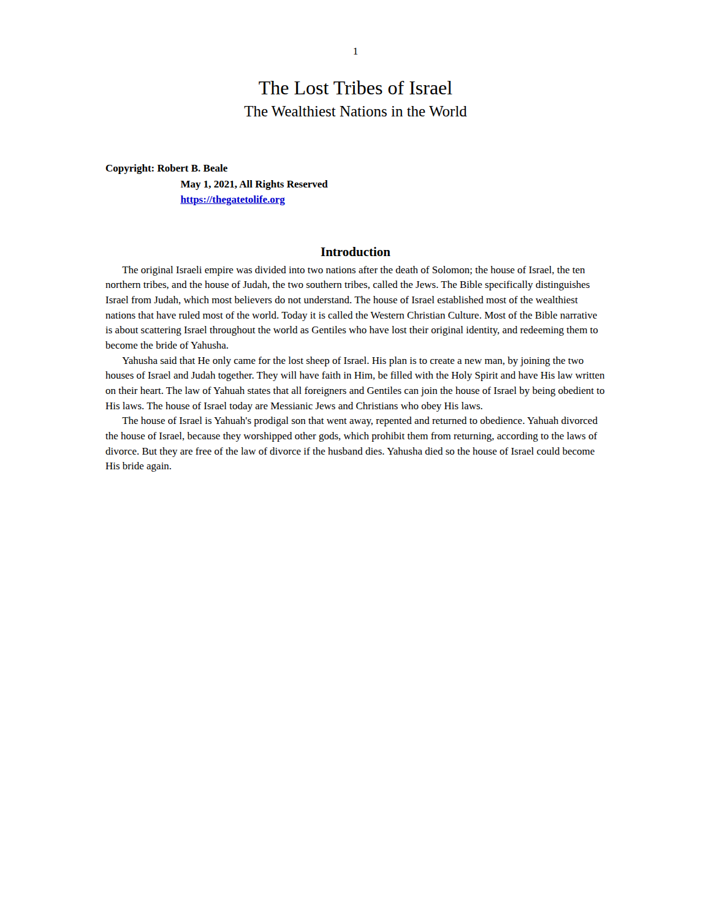1
The Lost Tribes of Israel
The Wealthiest Nations in the World
Copyright: Robert B. Beale May 1, 2021, All Rights Reserved https://thegatetolife.org
Introduction
The original Israeli empire was divided into two nations after the death of Solomon; the house of Israel, the ten northern tribes, and the house of Judah, the two southern tribes, called the Jews. The Bible specifically distinguishes Israel from Judah, which most believers do not understand. The house of Israel established most of the wealthiest nations that have ruled most of the world. Today it is called the Western Christian Culture. Most of the Bible narrative is about scattering Israel throughout the world as Gentiles who have lost their original identity, and redeeming them to become the bride of Yahusha.
Yahusha said that He only came for the lost sheep of Israel. His plan is to create a new man, by joining the two houses of Israel and Judah together. They will have faith in Him, be filled with the Holy Spirit and have His law written on their heart. The law of Yahuah states that all foreigners and Gentiles can join the house of Israel by being obedient to His laws. The house of Israel today are Messianic Jews and Christians who obey His laws.
The house of Israel is Yahuah's prodigal son that went away, repented and returned to obedience. Yahuah divorced the house of Israel, because they worshipped other gods, which prohibit them from returning, according to the laws of divorce. But they are free of the law of divorce if the husband dies. Yahusha died so the house of Israel could become His bride again.